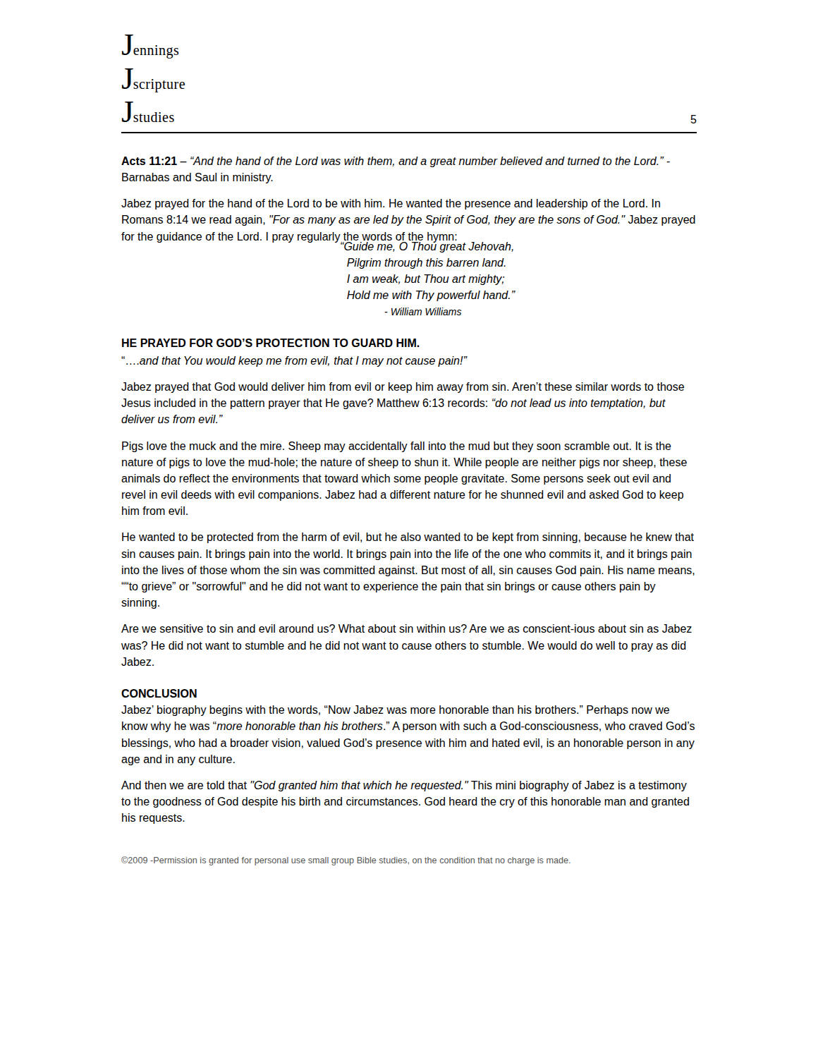Jennings
Jscripture
Jstudies
5
Acts 11:21 – “And the hand of the Lord was with them, and a great number believed and turned to the Lord.” - Barnabas and Saul in ministry.
Jabez prayed for the hand of the Lord to be with him. He wanted the presence and leadership of the Lord. In Romans 8:14 we read again, "For as many as are led by the Spirit of God, they are the sons of God." Jabez prayed for the guidance of the Lord. I pray regularly the words of the hymn:
“Guide me, O Thou great Jehovah,
Pilgrim through this barren land. I am weak, but Thou art mighty; Hold me with Thy powerful hand.” - William Williams
He prayed for God’s protection to guard him.
“….and that You would keep me from evil, that I may not cause pain!”
Jabez prayed that God would deliver him from evil or keep him away from sin. Aren’t these similar words to those Jesus included in the pattern prayer that He gave? Matthew 6:13 records: “do not lead us into temptation, but deliver us from evil.”
Pigs love the muck and the mire. Sheep may accidentally fall into the mud but they soon scramble out. It is the nature of pigs to love the mud-hole; the nature of sheep to shun it. While people are neither pigs nor sheep, these animals do reflect the environments that toward which some people gravitate. Some persons seek out evil and revel in evil deeds with evil companions. Jabez had a different nature for he shunned evil and asked God to keep him from evil.
He wanted to be protected from the harm of evil, but he also wanted to be kept from sinning, because he knew that sin causes pain. It brings pain into the world. It brings pain into the life of the one who commits it, and it brings pain into the lives of those whom the sin was committed against. But most of all, sin causes God pain. His name means, ““to grieve” or "sorrowful" and he did not want to experience the pain that sin brings or cause others pain by sinning.
Are we sensitive to sin and evil around us? What about sin within us? Are we as conscient-ious about sin as Jabez was? He did not want to stumble and he did not want to cause others to stumble. We would do well to pray as did Jabez.
Conclusion
Jabez’ biography begins with the words, “Now Jabez was more honorable than his brothers.” Perhaps now we know why he was “more honorable than his brothers.” A person with such a God-consciousness, who craved God’s blessings, who had a broader vision, valued God’s presence with him and hated evil, is an honorable person in any age and in any culture.
And then we are told that "God granted him that which he requested." This mini biography of Jabez is a testimony to the goodness of God despite his birth and circumstances. God heard the cry of this honorable man and granted his requests.
©2009 -Permission is granted for personal use small group Bible studies, on the condition that no charge is made.